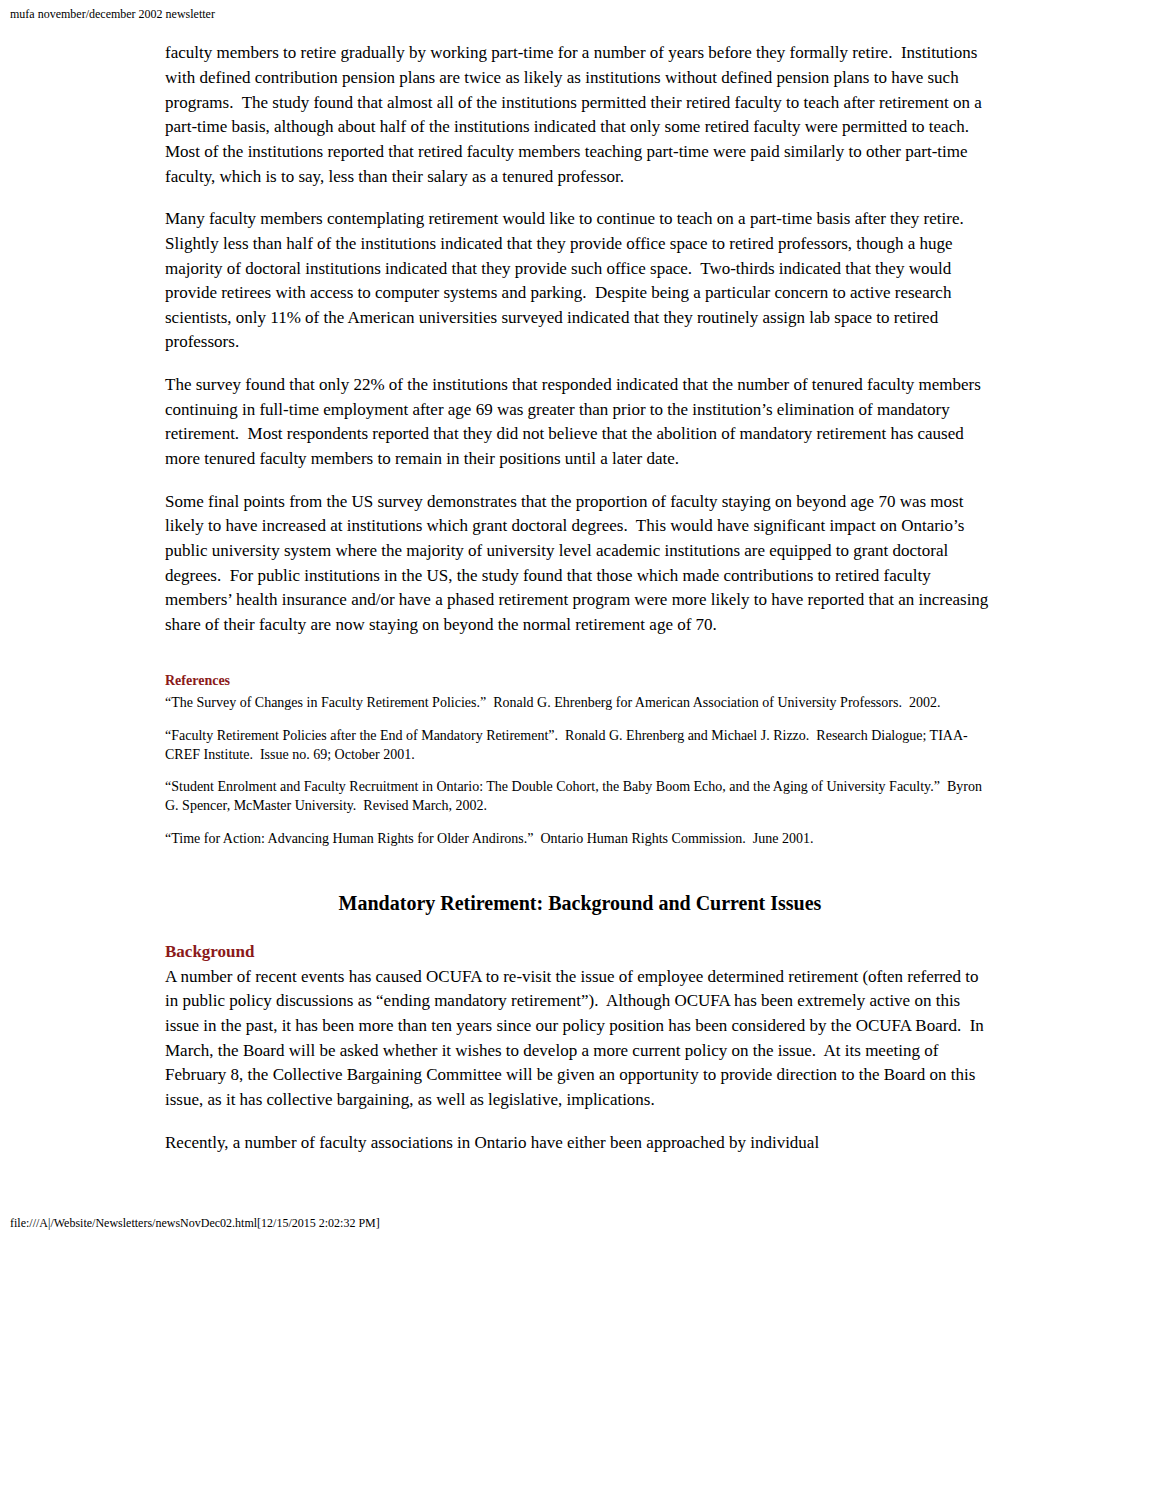mufa november/december 2002 newsletter
faculty members to retire gradually by working part-time for a number of years before they formally retire. Institutions with defined contribution pension plans are twice as likely as institutions without defined pension plans to have such programs. The study found that almost all of the institutions permitted their retired faculty to teach after retirement on a part-time basis, although about half of the institutions indicated that only some retired faculty were permitted to teach. Most of the institutions reported that retired faculty members teaching part-time were paid similarly to other part-time faculty, which is to say, less than their salary as a tenured professor.
Many faculty members contemplating retirement would like to continue to teach on a part-time basis after they retire. Slightly less than half of the institutions indicated that they provide office space to retired professors, though a huge majority of doctoral institutions indicated that they provide such office space. Two-thirds indicated that they would provide retirees with access to computer systems and parking. Despite being a particular concern to active research scientists, only 11% of the American universities surveyed indicated that they routinely assign lab space to retired professors.
The survey found that only 22% of the institutions that responded indicated that the number of tenured faculty members continuing in full-time employment after age 69 was greater than prior to the institution’s elimination of mandatory retirement. Most respondents reported that they did not believe that the abolition of mandatory retirement has caused more tenured faculty members to remain in their positions until a later date.
Some final points from the US survey demonstrates that the proportion of faculty staying on beyond age 70 was most likely to have increased at institutions which grant doctoral degrees. This would have significant impact on Ontario’s public university system where the majority of university level academic institutions are equipped to grant doctoral degrees. For public institutions in the US, the study found that those which made contributions to retired faculty members’ health insurance and/or have a phased retirement program were more likely to have reported that an increasing share of their faculty are now staying on beyond the normal retirement age of 70.
References
“The Survey of Changes in Faculty Retirement Policies.” Ronald G. Ehrenberg for American Association of University Professors. 2002.
“Faculty Retirement Policies after the End of Mandatory Retirement”. Ronald G. Ehrenberg and Michael J. Rizzo. Research Dialogue; TIAA-CREF Institute. Issue no. 69; October 2001.
“Student Enrolment and Faculty Recruitment in Ontario: The Double Cohort, the Baby Boom Echo, and the Aging of University Faculty.” Byron G. Spencer, McMaster University. Revised March, 2002.
“Time for Action: Advancing Human Rights for Older Andirons.” Ontario Human Rights Commission. June 2001.
Mandatory Retirement: Background and Current Issues
Background
A number of recent events has caused OCUFA to re-visit the issue of employee determined retirement (often referred to in public policy discussions as “ending mandatory retirement”). Although OCUFA has been extremely active on this issue in the past, it has been more than ten years since our policy position has been considered by the OCUFA Board. In March, the Board will be asked whether it wishes to develop a more current policy on the issue. At its meeting of February 8, the Collective Bargaining Committee will be given an opportunity to provide direction to the Board on this issue, as it has collective bargaining, as well as legislative, implications.
Recently, a number of faculty associations in Ontario have either been approached by individual
file:///A|/Website/Newsletters/newsNovDec02.html[12/15/2015 2:02:32 PM]